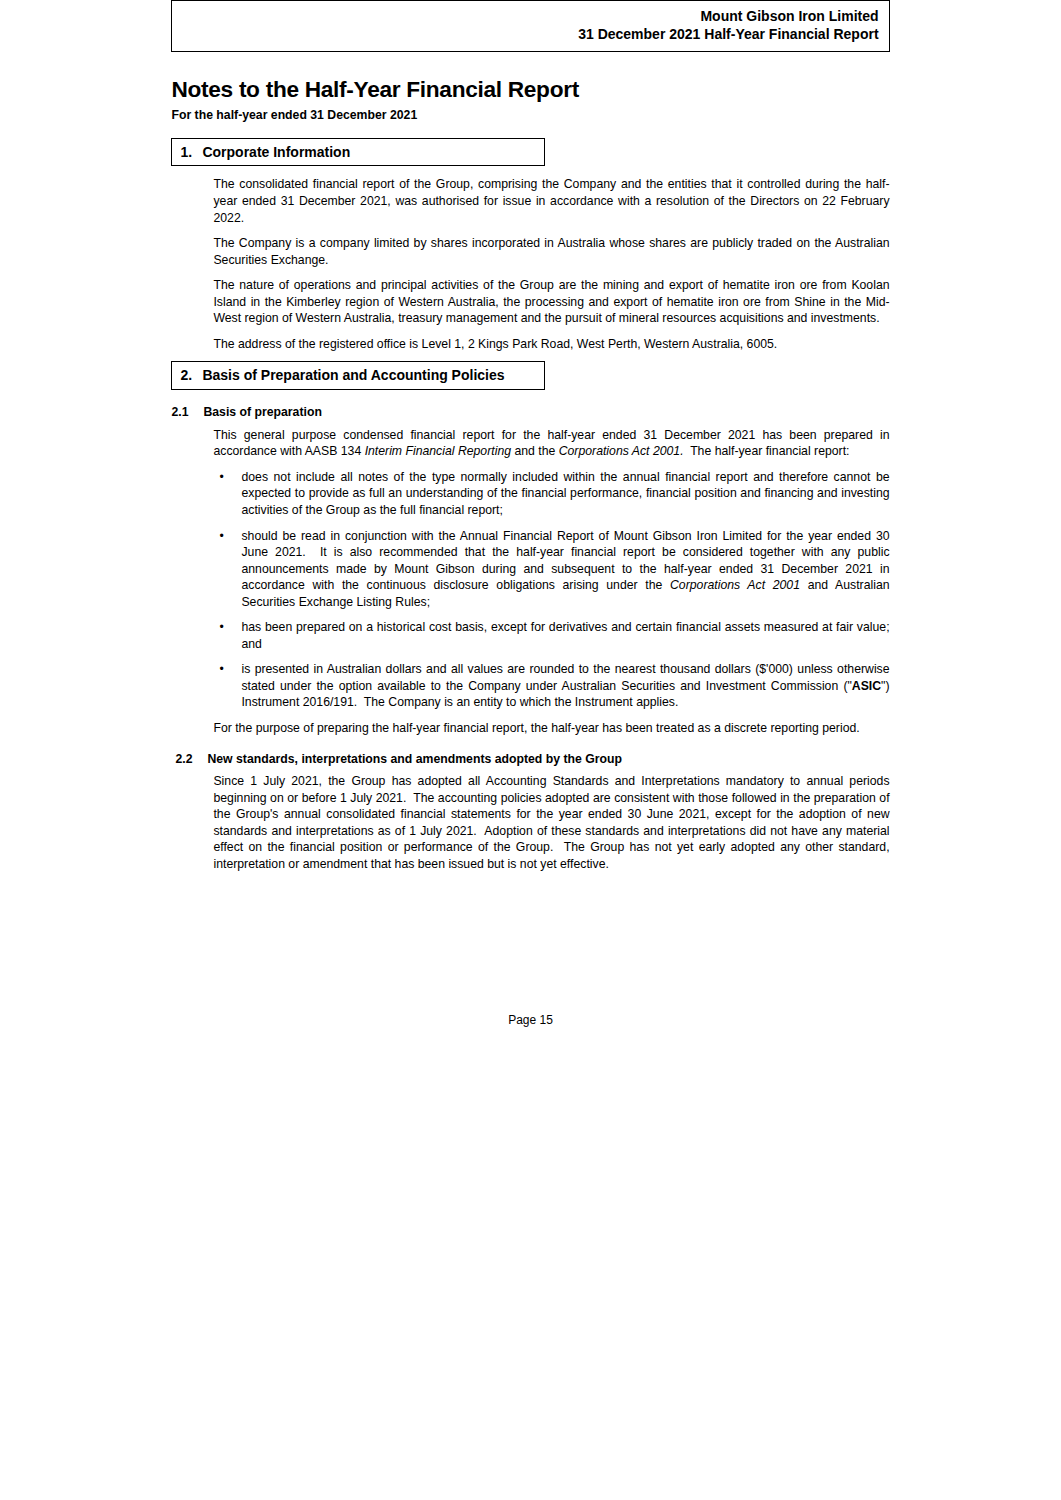Mount Gibson Iron Limited
31 December 2021 Half-Year Financial Report
Notes to the Half-Year Financial Report
For the half-year ended 31 December 2021
1. Corporate Information
The consolidated financial report of the Group, comprising the Company and the entities that it controlled during the half-year ended 31 December 2021, was authorised for issue in accordance with a resolution of the Directors on 22 February 2022.
The Company is a company limited by shares incorporated in Australia whose shares are publicly traded on the Australian Securities Exchange.
The nature of operations and principal activities of the Group are the mining and export of hematite iron ore from Koolan Island in the Kimberley region of Western Australia, the processing and export of hematite iron ore from Shine in the Mid-West region of Western Australia, treasury management and the pursuit of mineral resources acquisitions and investments.
The address of the registered office is Level 1, 2 Kings Park Road, West Perth, Western Australia, 6005.
2. Basis of Preparation and Accounting Policies
2.1 Basis of preparation
This general purpose condensed financial report for the half-year ended 31 December 2021 has been prepared in accordance with AASB 134 Interim Financial Reporting and the Corporations Act 2001. The half-year financial report:
does not include all notes of the type normally included within the annual financial report and therefore cannot be expected to provide as full an understanding of the financial performance, financial position and financing and investing activities of the Group as the full financial report;
should be read in conjunction with the Annual Financial Report of Mount Gibson Iron Limited for the year ended 30 June 2021. It is also recommended that the half-year financial report be considered together with any public announcements made by Mount Gibson during and subsequent to the half-year ended 31 December 2021 in accordance with the continuous disclosure obligations arising under the Corporations Act 2001 and Australian Securities Exchange Listing Rules;
has been prepared on a historical cost basis, except for derivatives and certain financial assets measured at fair value; and
is presented in Australian dollars and all values are rounded to the nearest thousand dollars ($'000) unless otherwise stated under the option available to the Company under Australian Securities and Investment Commission ("ASIC") Instrument 2016/191. The Company is an entity to which the Instrument applies.
For the purpose of preparing the half-year financial report, the half-year has been treated as a discrete reporting period.
2.2 New standards, interpretations and amendments adopted by the Group
Since 1 July 2021, the Group has adopted all Accounting Standards and Interpretations mandatory to annual periods beginning on or before 1 July 2021. The accounting policies adopted are consistent with those followed in the preparation of the Group's annual consolidated financial statements for the year ended 30 June 2021, except for the adoption of new standards and interpretations as of 1 July 2021. Adoption of these standards and interpretations did not have any material effect on the financial position or performance of the Group. The Group has not yet early adopted any other standard, interpretation or amendment that has been issued but is not yet effective.
Page 15